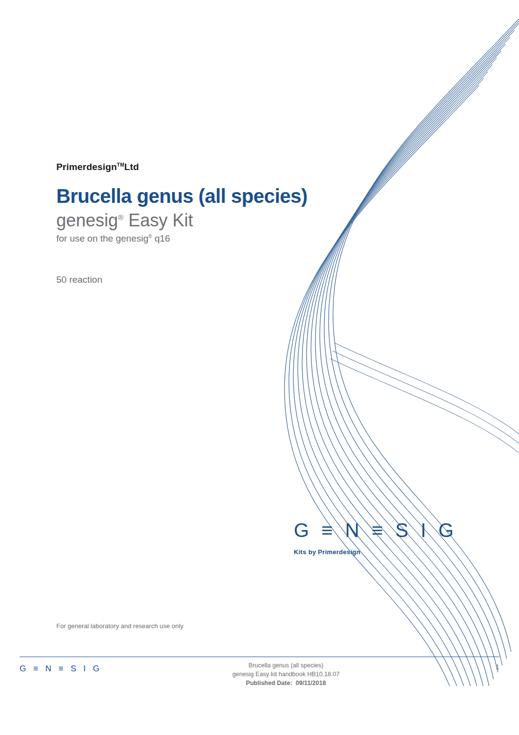PrimerdesignTMLtd
Brucella genus (all species)
genesig® Easy Kit
for use on the genesig® q16
50 reaction
G ≡ N ≡ S I G
Kits by Primerdesign
For general laboratory and research use only
G ≡ N ≡ S I G
Brucella genus (all species)
genesig Easy kit handbook HB10.18.07
Published Date: 09/11/2018
1